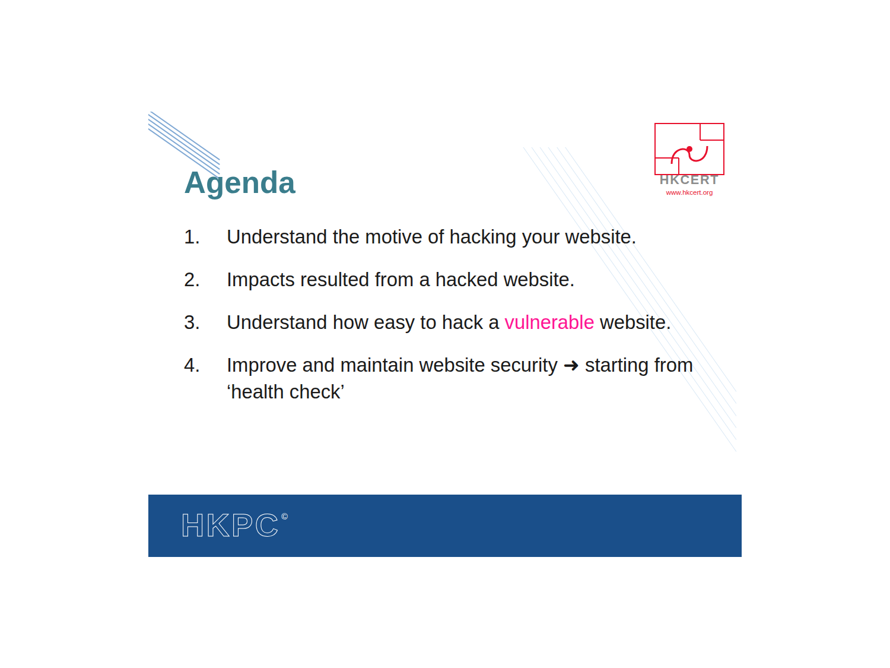HKCERT
www.hkcert.org
Agenda
Understand the motive of hacking your website.
Impacts resulted from a hacked website.
Understand how easy to hack a vulnerable website.
Improve and maintain website security ➜ starting from ‘health check’
HKPC ©